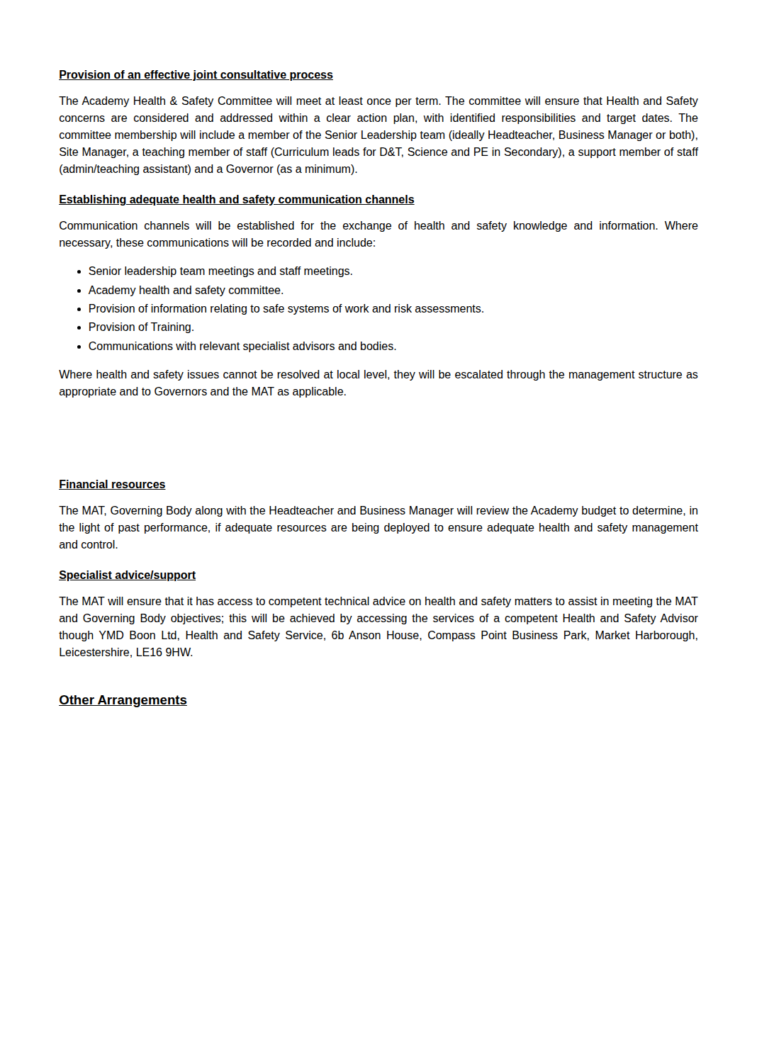Provision of an effective joint consultative process
The Academy Health & Safety Committee will meet at least once per term. The committee will ensure that Health and Safety concerns are considered and addressed within a clear action plan, with identified responsibilities and target dates. The committee membership will include a member of the Senior Leadership team (ideally Headteacher, Business Manager or both), Site Manager, a teaching member of staff (Curriculum leads for D&T, Science and PE in Secondary), a support member of staff (admin/teaching assistant) and a Governor (as a minimum).
Establishing adequate health and safety communication channels
Communication channels will be established for the exchange of health and safety knowledge and information. Where necessary, these communications will be recorded and include:
Senior leadership team meetings and staff meetings.
Academy health and safety committee.
Provision of information relating to safe systems of work and risk assessments.
Provision of Training.
Communications with relevant specialist advisors and bodies.
Where health and safety issues cannot be resolved at local level, they will be escalated through the management structure as appropriate and to Governors and the MAT as applicable.
Financial resources
The MAT, Governing Body along with the Headteacher and Business Manager will review the Academy budget to determine, in the light of past performance, if adequate resources are being deployed to ensure adequate health and safety management and control.
Specialist advice/support
The MAT will ensure that it has access to competent technical advice on health and safety matters to assist in meeting the MAT and Governing Body objectives; this will be achieved by accessing the services of a competent Health and Safety Advisor though YMD Boon Ltd, Health and Safety Service, 6b Anson House, Compass Point Business Park, Market Harborough, Leicestershire, LE16 9HW.
Other Arrangements